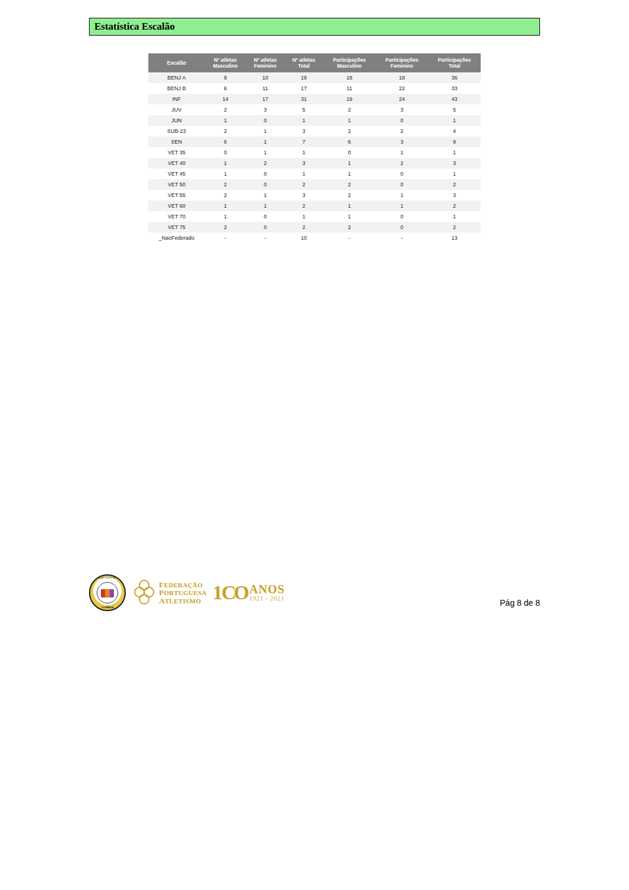Estatística Escalão
| Escalão | Nº atletas Masculino | Nº atletas Feminino | Nº atletas Total | Participações Masculino | Participações Feminino | Participações Total |
| --- | --- | --- | --- | --- | --- | --- |
| BENJ A | 9 | 10 | 19 | 18 | 18 | 36 |
| BENJ B | 6 | 11 | 17 | 11 | 22 | 33 |
| INF | 14 | 17 | 31 | 19 | 24 | 43 |
| JUV | 2 | 3 | 5 | 2 | 3 | 5 |
| JUN | 1 | 0 | 1 | 1 | 0 | 1 |
| SUB-23 | 2 | 1 | 3 | 2 | 2 | 4 |
| SEN | 6 | 1 | 7 | 6 | 3 | 9 |
| VET 35 | 0 | 1 | 1 | 0 | 1 | 1 |
| VET 40 | 1 | 2 | 3 | 1 | 2 | 3 |
| VET 45 | 1 | 0 | 1 | 1 | 0 | 1 |
| VET 50 | 2 | 0 | 2 | 2 | 0 | 2 |
| VET 55 | 2 | 1 | 3 | 2 | 1 | 3 |
| VET 60 | 1 | 1 | 2 | 1 | 1 | 2 |
| VET 70 | 1 | 0 | 1 | 1 | 0 | 1 |
| VET 75 | 2 | 0 | 2 | 2 | 0 | 2 |
| _NaoFederado | - | - | 10 | - | - | 13 |
ASSOCIAÇÃO DISTRITAL ATLETISMO COIMBRA
FEDERAÇÃO
PORTUGUESA
ATLETISMO
1CO
ANOS
1921 - 2021
Pág 8 de 8